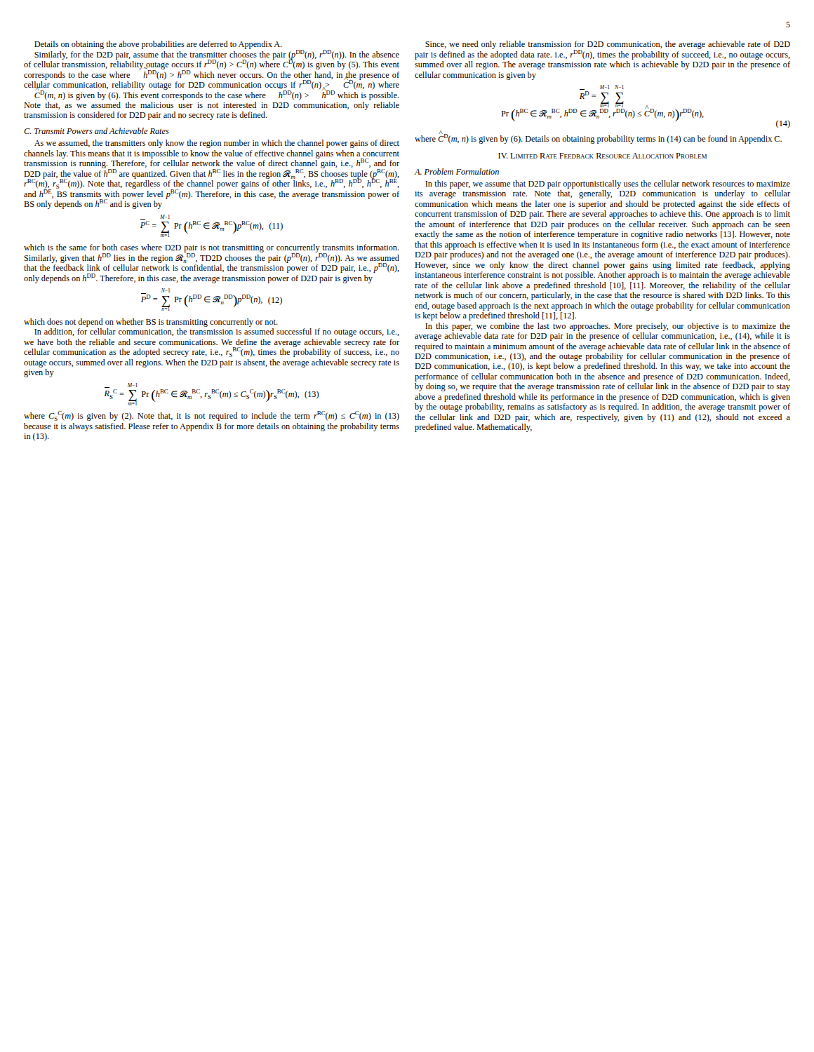5
Details on obtaining the above probabilities are deferred to Appendix A.
Similarly, for the D2D pair, assume that the transmitter chooses the pair (pDD(n), rDD(n)). In the absence of cellular transmission, reliability outage occurs if rDD(n) > CD(n) where CD(m) is given by (5). This event corresponds to the case where hDD(n) > hDD which never occurs. On the other hand, in the presence of cellular communication, reliability outage for D2D communication occurs if rDD(n) > CD(m, n) where CD(m, n) is given by (6). This event corresponds to the case where hDD(n) > hDD which is possible. Note that, as we assumed the malicious user is not interested in D2D communication, only reliable transmission is considered for D2D pair and no secrecy rate is defined.
C. Transmit Powers and Achievable Rates
As we assumed, the transmitters only know the region number in which the channel power gains of direct channels lay. This means that it is impossible to know the value of effective channel gains when a concurrent transmission is running. Therefore, for cellular network the value of direct channel gain, i.e., hBC, and for D2D pair, the value of hDD are quantized. Given that hBC lies in the region 𝓡mBC, BS chooses tuple (pBC(m), rBC(m), rSBC(m)). Note that, regardless of the channel power gains of other links, i.e., hBD, hDD, hDC, hBE, and hDE, BS transmits with power level pBC(m). Therefore, in this case, the average transmission power of BS only depends on hBC and is given by
PC = M−1∑m=1 Pr (hBC ∈ 𝓡mBC) pBC(m), (11)
which is the same for both cases where D2D pair is not transmitting or concurrently transmits information. Similarly, given that hDD lies in the region 𝓡nDD, TD2D chooses the pair (pDD(n), rDD(n)). As we assumed that the feedback link of cellular network is confidential, the transmission power of D2D pair, i.e., pDD(n), only depends on hDD. Therefore, in this case, the average transmission power of D2D pair is given by
PD = N−1∑n=1 Pr (hDD ∈ 𝓡nDD) pDD(n), (12)
which does not depend on whether BS is transmitting concurrently or not.
In addition, for cellular communication, the transmission is assumed successful if no outage occurs, i.e., we have both the reliable and secure communications. We define the average achievable secrecy rate for cellular communication as the adopted secrecy rate, i.e., rSBC(m), times the probability of success, i.e., no outage occurs, summed over all regions. When the D2D pair is absent, the average achievable secrecy rate is given by
RSC = M−1∑m=1 Pr (hBC ∈ 𝓡mBC, rSBC(m) ≤ CSC(m)) rSBC(m), (13)
where CSC(m) is given by (2). Note that, it is not required to include the term rBC(m) ≤ CC(m) in (13) because it is always satisfied. Please refer to Appendix B for more details on obtaining the probability terms in (13).
Since, we need only reliable transmission for D2D communication, the average achievable rate of D2D pair is defined as the adopted data rate. i.e., rDD(n), times the probability of succeed, i.e., no outage occurs, summed over all region. The average transmission rate which is achievable by D2D pair in the presence of cellular communication is given by
RD = M−1∑m=1 N−1∑n=1
Pr (hBC ∈ 𝓡mBC, hDD ∈ 𝓡nDD, rDD(n) ≤ CD(m, n)) rDD(n),
(14)
where CD(m, n) is given by (6). Details on obtaining probability terms in (14) can be found in Appendix C.
IV. Limited Rate Feedback Resource Allocation Problem
A. Problem Formulation
In this paper, we assume that D2D pair opportunistically uses the cellular network resources to maximize its average transmission rate. Note that, generally, D2D communication is underlay to cellular communication which means the later one is superior and should be protected against the side effects of concurrent transmission of D2D pair. There are several approaches to achieve this. One approach is to limit the amount of interference that D2D pair produces on the cellular receiver. Such approach can be seen exactly the same as the notion of interference temperature in cognitive radio networks [13]. However, note that this approach is effective when it is used in its instantaneous form (i.e., the exact amount of interference D2D pair produces) and not the averaged one (i.e., the average amount of interference D2D pair produces). However, since we only know the direct channel power gains using limited rate feedback, applying instantaneous interference constraint is not possible. Another approach is to maintain the average achievable rate of the cellular link above a predefined threshold [10], [11]. Moreover, the reliability of the cellular network is much of our concern, particularly, in the case that the resource is shared with D2D links. To this end, outage based approach is the next approach in which the outage probability for cellular communication is kept below a predefined threshold [11], [12].
In this paper, we combine the last two approaches. More precisely, our objective is to maximize the average achievable data rate for D2D pair in the presence of cellular communication, i.e., (14), while it is required to maintain a minimum amount of the average achievable data rate of cellular link in the absence of D2D communication, i.e., (13), and the outage probability for cellular communication in the presence of D2D communication, i.e., (10), is kept below a predefined threshold. In this way, we take into account the performance of cellular communication both in the absence and presence of D2D communication. Indeed, by doing so, we require that the average transmission rate of cellular link in the absence of D2D pair to stay above a predefined threshold while its performance in the presence of D2D communication, which is given by the outage probability, remains as satisfactory as is required. In addition, the average transmit power of the cellular link and D2D pair, which are, respectively, given by (11) and (12), should not exceed a predefined value. Mathematically,